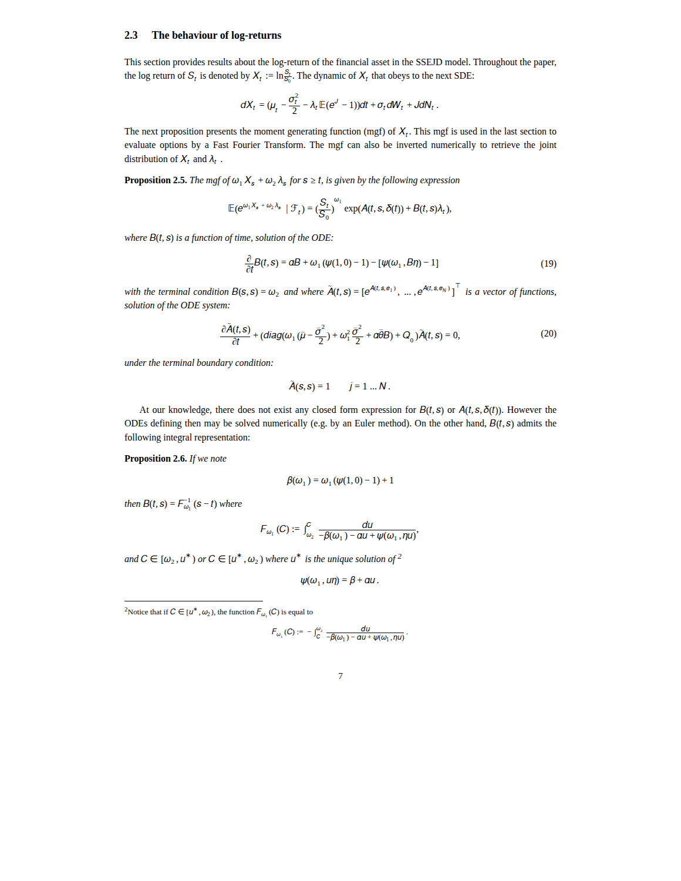2.3 The behaviour of log-returns
This section provides results about the log-return of the financial asset in the SSEJD model. Throughout the paper, the log return of St is denoted by Xt:=lnStS0. The dynamic of Xt that obeys to the next SDE:
dXt = ( μt − σt22 − λt 𝔼 (eJ−1) ) dt + σtdWt + JdNt .
The next proposition presents the moment generating function (mgf) of Xt. This mgf is used in the last section to evaluate options by a Fast Fourier Transform. The mgf can also be inverted numerically to retrieve the joint distribution of Xt and λt .
Proposition 2.5. The mgf of ω1Xs+ω2λs for s≥t, is given by the following expression
𝔼 ( eω1Xs+ω2λs | ℱt ) = (StS0) ω1 exp ( A(t,s,δ(t)) + B(t,s)λt ) ,
where B(t,s) is a function of time, solution of the ODE:
∂∂t B(t,s) = αB + ω1 (ψ(1,0)−1) − [ψ(ω1,Bη)−1] (19)
with the terminal condition B(s,s)=ω2 and where A~(t,s)=[eA(t,s,e1),...,eA(t,s,eN)]⊤ is a vector of functions, solution of the ODE system:
∂A~(t,s) ∂t + ( diag ( ω1 ( μ¯ − σ¯22 ) + ω12 σ¯22 + αθ¯B ) + Q0 ) A~(t,s) =0, (20)
under the terminal boundary condition:
A~(s,s)=1 j=1...N.
At our knowledge, there does not exist any closed form expression for B(t,s) or A(t,s,δ(t)). However the ODEs defining then may be solved numerically (e.g. by an Euler method). On the other hand, B(t,s) admits the following integral representation:
Proposition 2.6. If we note
β(ω1) = ω1 (ψ(1,0)−1) +1
then B(t,s)=Fω1−1(s−t) where
Fω1 (C) := ∫ ω2 C du −β(ω1) −αu +ψ(ω1,ηu) ,
and C∈[ω2,u∗) or C∈[u∗,ω2) where u∗ is the unique solution of 2
ψ(ω1,uη) = β+αu.
2Notice that if C∈[u∗,ω2), the function Fω1(C) is equal to
Fω1 (C) := − ∫ C ω2 du −β(ω1) −αu +ψ(ω1,ηu) .
7